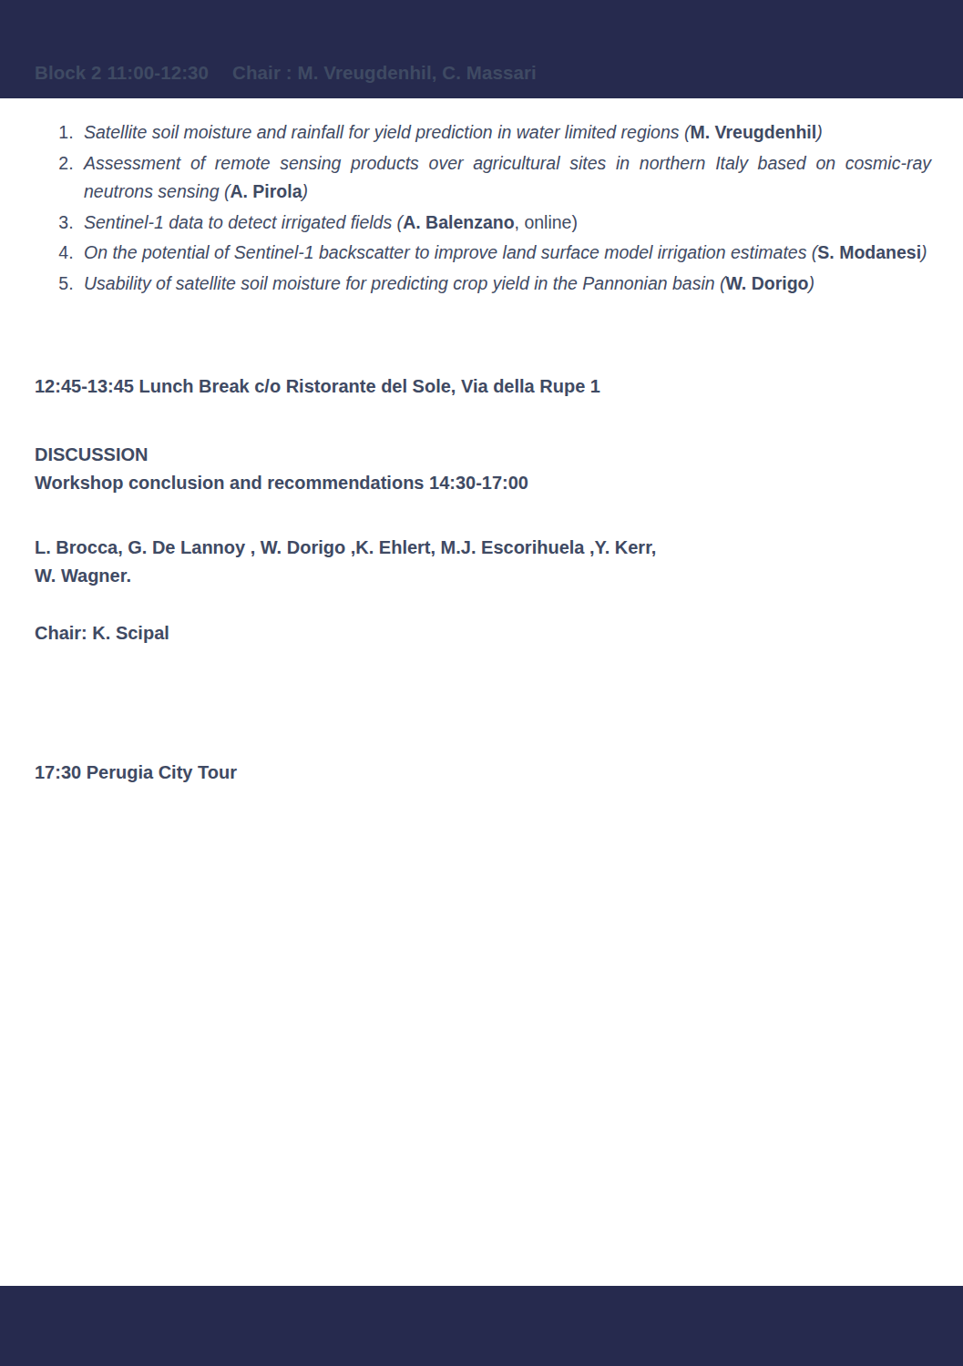Block 2 11:00-12:30 Chair : M. Vreugdenhil, C. Massari
Satellite soil moisture and rainfall for yield prediction in water limited regions (M. Vreugdenhil)
Assessment of remote sensing products over agricultural sites in northern Italy based on cosmic-ray neutrons sensing (A. Pirola)
Sentinel-1 data to detect irrigated fields (A. Balenzano, online)
On the potential of Sentinel-1 backscatter to improve land surface model irrigation estimates (S. Modanesi)
Usability of satellite soil moisture for predicting crop yield in the Pannonian basin (W. Dorigo)
12:45-13:45 Lunch Break c/o Ristorante del Sole, Via della Rupe 1
DISCUSSION
Workshop conclusion and recommendations 14:30-17:00
L. Brocca, G. De Lannoy , W. Dorigo ,K. Ehlert, M.J. Escorihuela ,Y. Kerr,
W. Wagner.
Chair: K. Scipal
17:30 Perugia City Tour